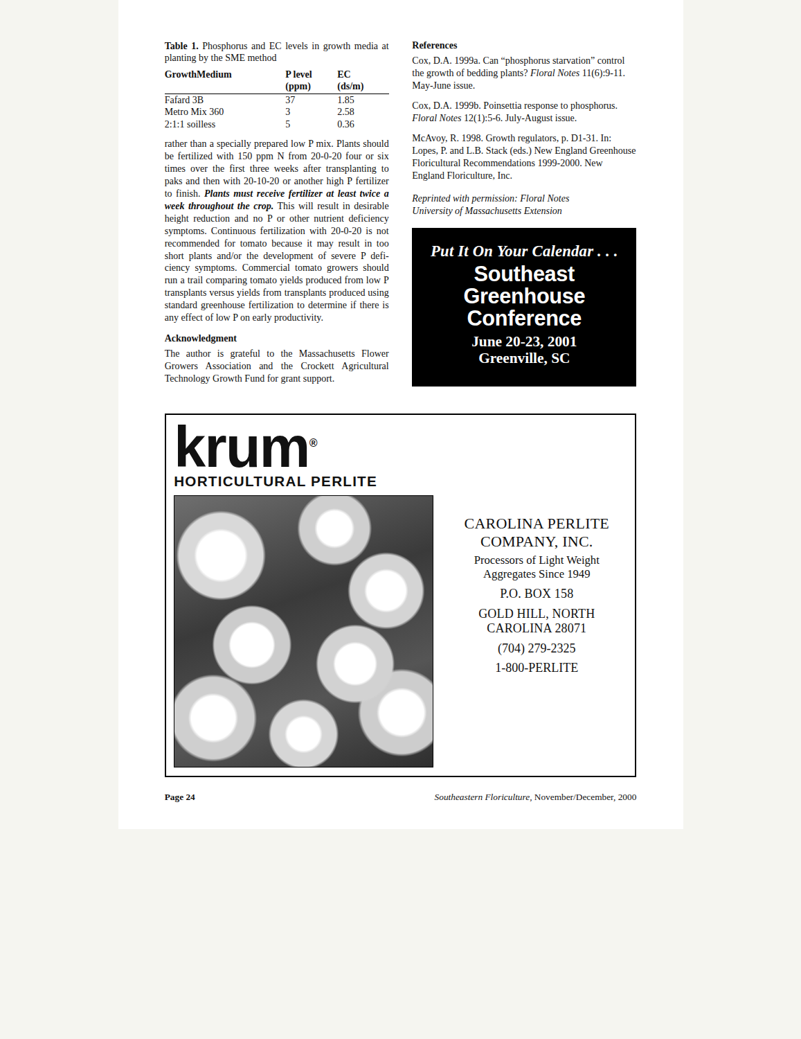Table 1. Phosphorus and EC levels in growth media at planting by the SME method
| GrowthMedium | P level | EC |
| --- | --- | --- |
| | (ppm) | (ds/m) |
| Fafard 3B | 37 | 1.85 |
| Metro Mix 360 | 3 | 2.58 |
| 2:1:1 soilless | 5 | 0.36 |
rather than a specially prepared low P mix. Plants should be fertilized with 150 ppm N from 20-0-20 four or six times over the first three weeks after transplanting to paks and then with 20-10-20 or another high P fertilizer to finish. Plants must receive fertilizer at least twice a week throughout the crop. This will result in desirable height reduction and no P or other nutrient deficiency symptoms. Continuous fertilization with 20-0-20 is not recommended for tomato because it may result in too short plants and/or the development of severe P deficiency symptoms. Commercial tomato growers should run a trail comparing tomato yields produced from low P transplants versus yields from transplants produced using standard greenhouse fertilization to determine if there is any effect of low P on early productivity.
Acknowledgment
The author is grateful to the Massachusetts Flower Growers Association and the Crockett Agricultural Technology Growth Fund for grant support.
References
Cox, D.A. 1999a. Can “phosphorus starvation” control the growth of bedding plants? Floral Notes 11(6):9-11. May-June issue.
Cox, D.A. 1999b. Poinsettia response to phosphorus. Floral Notes 12(1):5-6. July-August issue.
McAvoy, R. 1998. Growth regulators, p. D1-31. In: Lopes, P. and L.B. Stack (eds.) New England Greenhouse Floricultural Recommendations 1999-2000. New England Floriculture, Inc.
Reprinted with permission: Floral Notes
University of Massachusetts Extension
Put It On Your Calendar . . .
Southeast Greenhouse
Conference
June 20-23, 2001
Greenville, SC
krum®
HORTICULTURAL PERLITE
CAROLINA PERLITE COMPANY, INC.
Processors of Light Weight Aggregates Since 1949
P.O. BOX 158
GOLD HILL, NORTH CAROLINA 28071
(704) 279-2325
1-800-PERLITE
Page 24
Southeastern Floriculture, November/December, 2000